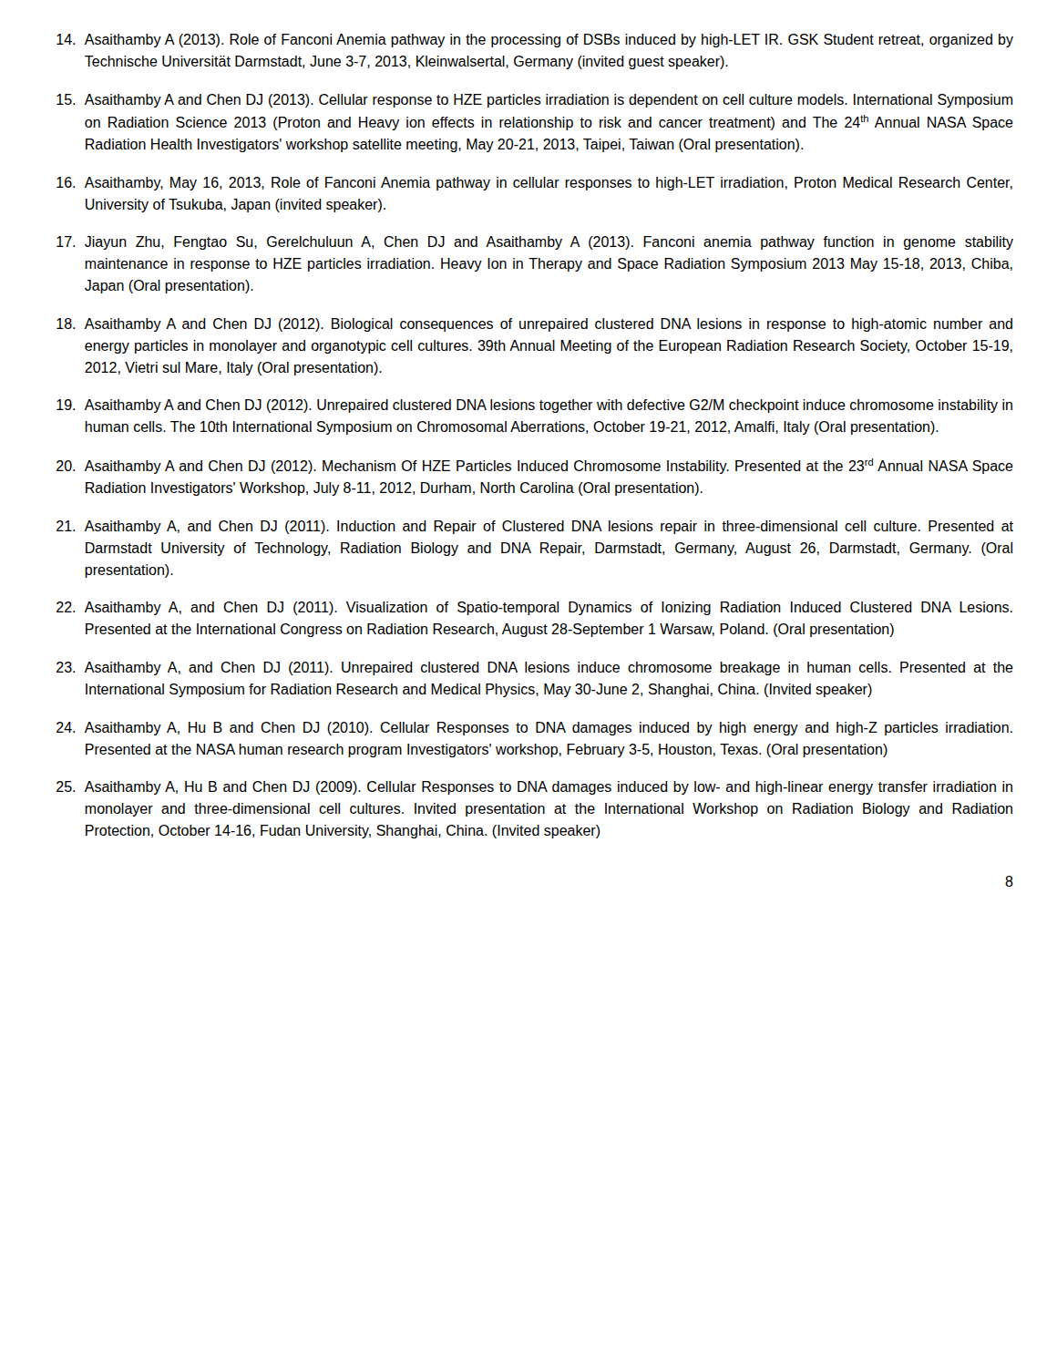Asaithamby A (2013). Role of Fanconi Anemia pathway in the processing of DSBs induced by high-LET IR. GSK Student retreat, organized by Technische Universität Darmstadt, June 3-7, 2013, Kleinwalsertal, Germany (invited guest speaker).
Asaithamby A and Chen DJ (2013). Cellular response to HZE particles irradiation is dependent on cell culture models. International Symposium on Radiation Science 2013 (Proton and Heavy ion effects in relationship to risk and cancer treatment) and The 24th Annual NASA Space Radiation Health Investigators' workshop satellite meeting, May 20-21, 2013, Taipei, Taiwan (Oral presentation).
Asaithamby, May 16, 2013, Role of Fanconi Anemia pathway in cellular responses to high-LET irradiation, Proton Medical Research Center, University of Tsukuba, Japan (invited speaker).
Jiayun Zhu, Fengtao Su, Gerelchuluun A, Chen DJ and Asaithamby A (2013). Fanconi anemia pathway function in genome stability maintenance in response to HZE particles irradiation. Heavy Ion in Therapy and Space Radiation Symposium 2013 May 15-18, 2013, Chiba, Japan (Oral presentation).
Asaithamby A and Chen DJ (2012). Biological consequences of unrepaired clustered DNA lesions in response to high-atomic number and energy particles in monolayer and organotypic cell cultures. 39th Annual Meeting of the European Radiation Research Society, October 15-19, 2012, Vietri sul Mare, Italy (Oral presentation).
Asaithamby A and Chen DJ (2012). Unrepaired clustered DNA lesions together with defective G2/M checkpoint induce chromosome instability in human cells. The 10th International Symposium on Chromosomal Aberrations, October 19-21, 2012, Amalfi, Italy (Oral presentation).
Asaithamby A and Chen DJ (2012). Mechanism Of HZE Particles Induced Chromosome Instability. Presented at the 23rd Annual NASA Space Radiation Investigators' Workshop, July 8-11, 2012, Durham, North Carolina (Oral presentation).
Asaithamby A, and Chen DJ (2011). Induction and Repair of Clustered DNA lesions repair in three-dimensional cell culture. Presented at Darmstadt University of Technology, Radiation Biology and DNA Repair, Darmstadt, Germany, August 26, Darmstadt, Germany. (Oral presentation).
Asaithamby A, and Chen DJ (2011). Visualization of Spatio-temporal Dynamics of Ionizing Radiation Induced Clustered DNA Lesions. Presented at the International Congress on Radiation Research, August 28-September 1 Warsaw, Poland. (Oral presentation)
Asaithamby A, and Chen DJ (2011). Unrepaired clustered DNA lesions induce chromosome breakage in human cells. Presented at the International Symposium for Radiation Research and Medical Physics, May 30-June 2, Shanghai, China. (Invited speaker)
Asaithamby A, Hu B and Chen DJ (2010). Cellular Responses to DNA damages induced by high energy and high-Z particles irradiation. Presented at the NASA human research program Investigators' workshop, February 3-5, Houston, Texas. (Oral presentation)
Asaithamby A, Hu B and Chen DJ (2009). Cellular Responses to DNA damages induced by low- and high-linear energy transfer irradiation in monolayer and three-dimensional cell cultures. Invited presentation at the International Workshop on Radiation Biology and Radiation Protection, October 14-16, Fudan University, Shanghai, China. (Invited speaker)
8